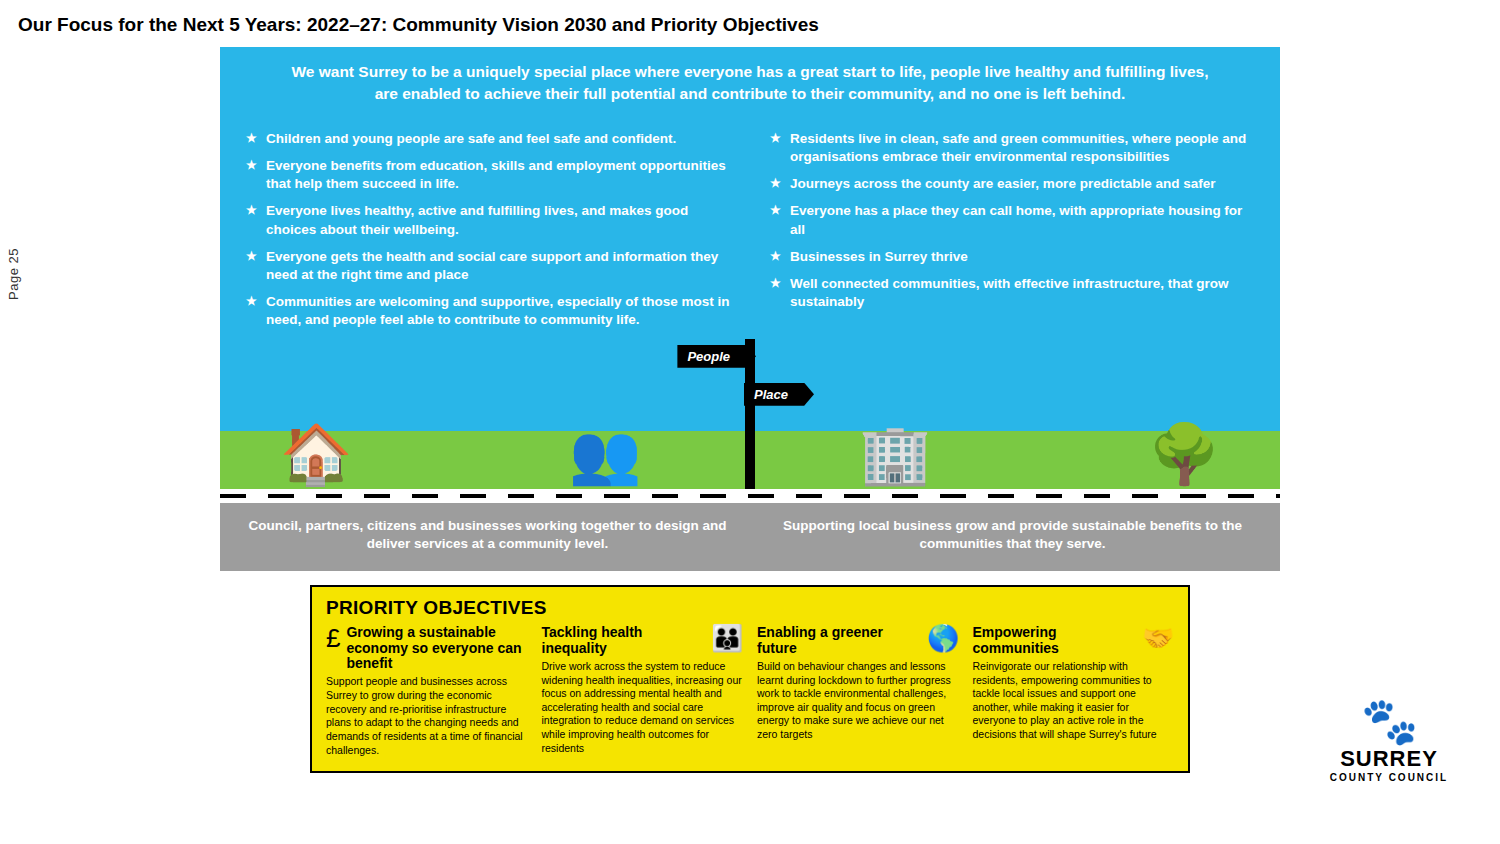Our Focus for the Next 5 Years: 2022–27: Community Vision 2030 and Priority Objectives
Page 25
We want Surrey to be a uniquely special place where everyone has a great start to life, people live healthy and fulfilling lives, are enabled to achieve their full potential and contribute to their community, and no one is left behind.
Children and young people are safe and feel safe and confident.
Everyone benefits from education, skills and employment opportunities that help them succeed in life.
Everyone lives healthy, active and fulfilling lives, and makes good choices about their wellbeing.
Everyone gets the health and social care support and information they need at the right time and place
Communities are welcoming and supportive, especially of those most in need, and people feel able to contribute to community life.
Residents live in clean, safe and green communities, where people and organisations embrace their environmental responsibilities
Journeys across the county are easier, more predictable and safer
Everyone has a place they can call home, with appropriate housing for all
Businesses in Surrey thrive
Well connected communities, with effective infrastructure, that grow sustainably
🏠 👥 🏢 🌳
People
Place
Council, partners, citizens and businesses working together to design and deliver services at a community level.
Supporting local business grow and provide sustainable benefits to the communities that they serve.
PRIORITY OBJECTIVES
£ Growing a sustainable economy so everyone can benefit
Support people and businesses across Surrey to grow during the economic recovery and re-prioritise infrastructure plans to adapt to the changing needs and demands of residents at a time of financial challenges.
Tackling health inequality 👪
Drive work across the system to reduce widening health inequalities, increasing our focus on addressing mental health and accelerating health and social care integration to reduce demand on services while improving health outcomes for residents
Enabling a greener future 🌎
Build on behaviour changes and lessons learnt during lockdown to further progress work to tackle environmental challenges, improve air quality and focus on green energy to make sure we achieve our net zero targets
Empowering communities 🤝
Reinvigorate our relationship with residents, empowering communities to tackle local issues and support one another, while making it easier for everyone to play an active role in the decisions that will shape Surrey's future
🐾
SURREY
COUNTY COUNCIL